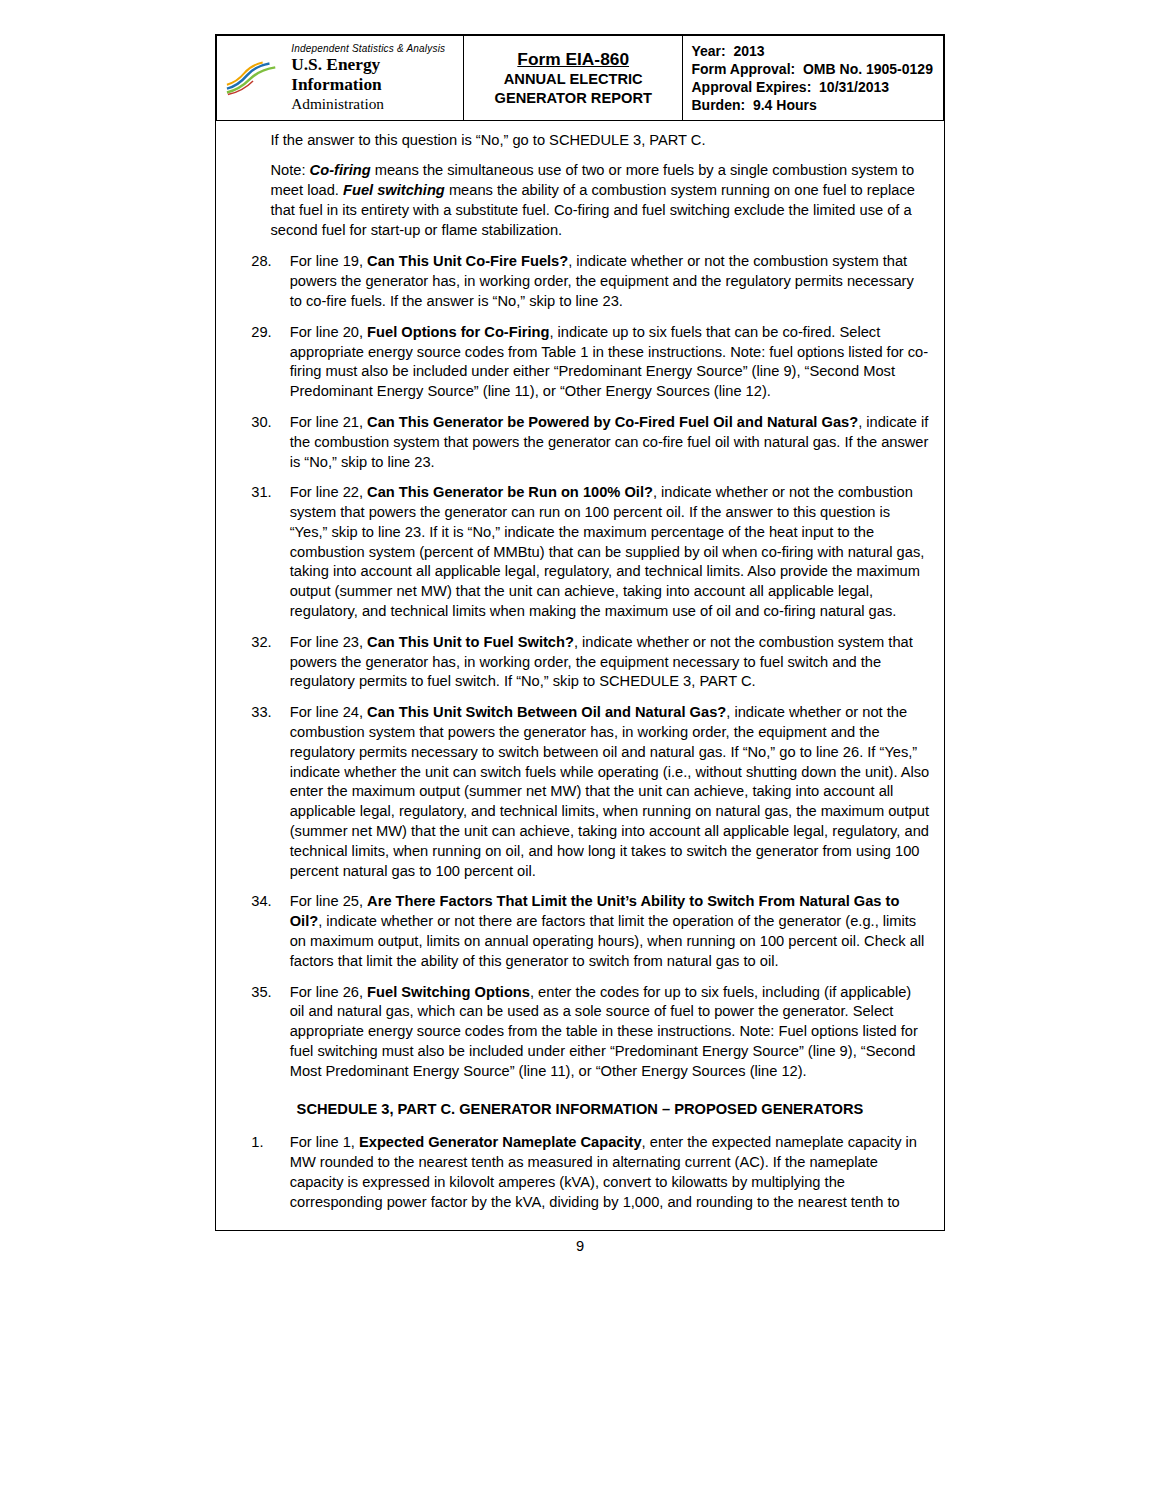| Independent Statistics & Analysis U.S. Energy Information Administration | Form EIA-860 ANNUAL ELECTRIC GENERATOR REPORT | Year: 2013 Form Approval: OMB No. 1905-0129 Approval Expires: 10/31/2013 Burden: 9.4 Hours |
If the answer to this question is “No,” go to SCHEDULE 3, PART C.
Note: Co-firing means the simultaneous use of two or more fuels by a single combustion system to meet load. Fuel switching means the ability of a combustion system running on one fuel to replace that fuel in its entirety with a substitute fuel. Co-firing and fuel switching exclude the limited use of a second fuel for start-up or flame stabilization.
For line 19, Can This Unit Co-Fire Fuels?, indicate whether or not the combustion system that powers the generator has, in working order, the equipment and the regulatory permits necessary to co-fire fuels. If the answer is “No,” skip to line 23.
For line 20, Fuel Options for Co-Firing, indicate up to six fuels that can be co-fired. Select appropriate energy source codes from Table 1 in these instructions. Note: fuel options listed for co-firing must also be included under either “Predominant Energy Source” (line 9), “Second Most Predominant Energy Source” (line 11), or “Other Energy Sources (line 12).
For line 21, Can This Generator be Powered by Co-Fired Fuel Oil and Natural Gas?, indicate if the combustion system that powers the generator can co-fire fuel oil with natural gas. If the answer is “No,” skip to line 23.
For line 22, Can This Generator be Run on 100% Oil?, indicate whether or not the combustion system that powers the generator can run on 100 percent oil. If the answer to this question is “Yes,” skip to line 23. If it is “No,” indicate the maximum percentage of the heat input to the combustion system (percent of MMBtu) that can be supplied by oil when co-firing with natural gas, taking into account all applicable legal, regulatory, and technical limits. Also provide the maximum output (summer net MW) that the unit can achieve, taking into account all applicable legal, regulatory, and technical limits when making the maximum use of oil and co-firing natural gas.
For line 23, Can This Unit to Fuel Switch?, indicate whether or not the combustion system that powers the generator has, in working order, the equipment necessary to fuel switch and the regulatory permits to fuel switch. If “No,” skip to SCHEDULE 3, PART C.
For line 24, Can This Unit Switch Between Oil and Natural Gas?, indicate whether or not the combustion system that powers the generator has, in working order, the equipment and the regulatory permits necessary to switch between oil and natural gas. If “No,” go to line 26. If “Yes,” indicate whether the unit can switch fuels while operating (i.e., without shutting down the unit). Also enter the maximum output (summer net MW) that the unit can achieve, taking into account all applicable legal, regulatory, and technical limits, when running on natural gas, the maximum output (summer net MW) that the unit can achieve, taking into account all applicable legal, regulatory, and technical limits, when running on oil, and how long it takes to switch the generator from using 100 percent natural gas to 100 percent oil.
For line 25, Are There Factors That Limit the Unit’s Ability to Switch From Natural Gas to Oil?, indicate whether or not there are factors that limit the operation of the generator (e.g., limits on maximum output, limits on annual operating hours), when running on 100 percent oil. Check all factors that limit the ability of this generator to switch from natural gas to oil.
For line 26, Fuel Switching Options, enter the codes for up to six fuels, including (if applicable) oil and natural gas, which can be used as a sole source of fuel to power the generator. Select appropriate energy source codes from the table in these instructions. Note: Fuel options listed for fuel switching must also be included under either “Predominant Energy Source” (line 9), “Second Most Predominant Energy Source” (line 11), or “Other Energy Sources (line 12).
SCHEDULE 3, PART C. GENERATOR INFORMATION – PROPOSED GENERATORS
For line 1, Expected Generator Nameplate Capacity, enter the expected nameplate capacity in MW rounded to the nearest tenth as measured in alternating current (AC). If the nameplate capacity is expressed in kilovolt amperes (kVA), convert to kilowatts by multiplying the corresponding power factor by the kVA, dividing by 1,000, and rounding to the nearest tenth to
9